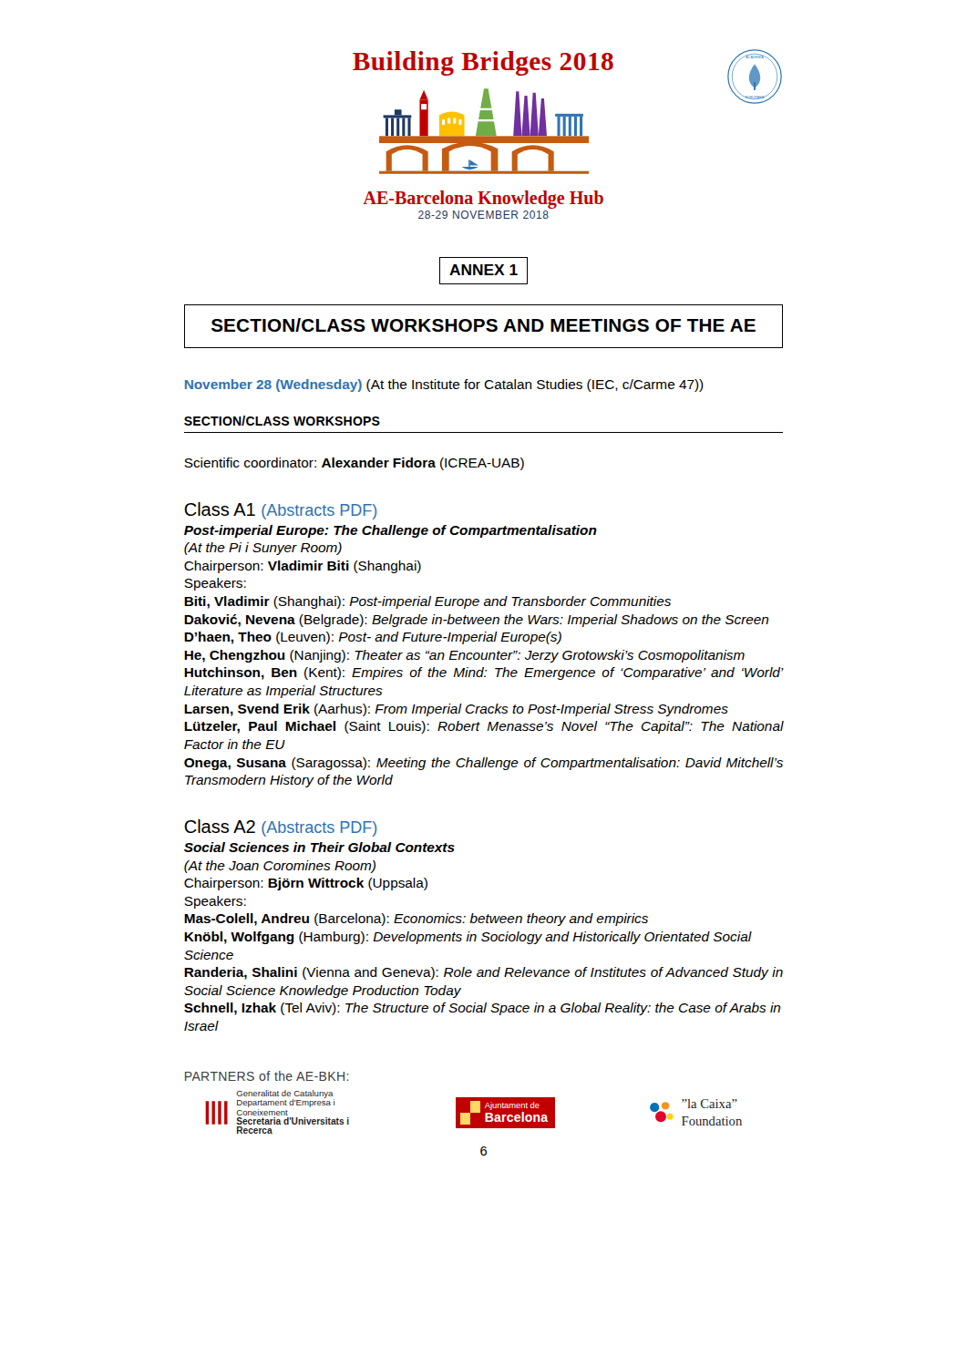ACADEMIA EUROPAEA
Building Bridges 2018
AE-Barcelona Knowledge Hub
28-29 NOVEMBER 2018
ANNEX 1
SECTION/CLASS WORKSHOPS AND MEETINGS OF THE AE
November 28 (Wednesday) (At the Institute for Catalan Studies (IEC, c/Carme 47))
SECTION/CLASS WORKSHOPS
Scientific coordinator: Alexander Fidora (ICREA-UAB)
Class A1 (Abstracts PDF)
Post-imperial Europe: The Challenge of Compartmentalisation
(At the Pi i Sunyer Room)
Chairperson: Vladimir Biti (Shanghai)
Speakers:
Biti, Vladimir (Shanghai): Post-imperial Europe and Transborder Communities
Daković, Nevena (Belgrade): Belgrade in-between the Wars: Imperial Shadows on the Screen
D’haen, Theo (Leuven): Post- and Future-Imperial Europe(s)
He, Chengzhou (Nanjing): Theater as “an Encounter”: Jerzy Grotowski’s Cosmopolitanism
Hutchinson, Ben (Kent): Empires of the Mind: The Emergence of ‘Comparative’ and ‘World’ Literature as Imperial Structures
Larsen, Svend Erik (Aarhus): From Imperial Cracks to Post-Imperial Stress Syndromes
Lützeler, Paul Michael (Saint Louis): Robert Menasse’s Novel “The Capital”: The National Factor in the EU
Onega, Susana (Saragossa): Meeting the Challenge of Compartmentalisation: David Mitchell’s Transmodern History of the World
Class A2 (Abstracts PDF)
Social Sciences in Their Global Contexts
(At the Joan Coromines Room)
Chairperson: Björn Wittrock (Uppsala)
Speakers:
Mas-Colell, Andreu (Barcelona): Economics: between theory and empirics
Knöbl, Wolfgang (Hamburg): Developments in Sociology and Historically Orientated Social Science
Randeria, Shalini (Vienna and Geneva): Role and Relevance of Institutes of Advanced Study in Social Science Knowledge Production Today
Schnell, Izhak (Tel Aviv): The Structure of Social Space in a Global Reality: the Case of Arabs in Israel
PARTNERS of the AE-BKH:
Generalitat de Catalunya
Departament d'Empresa i Coneixement
Secretaria d'Universitats i Recerca
Ajuntament de
Barcelona
”la Caixa” Foundation
6